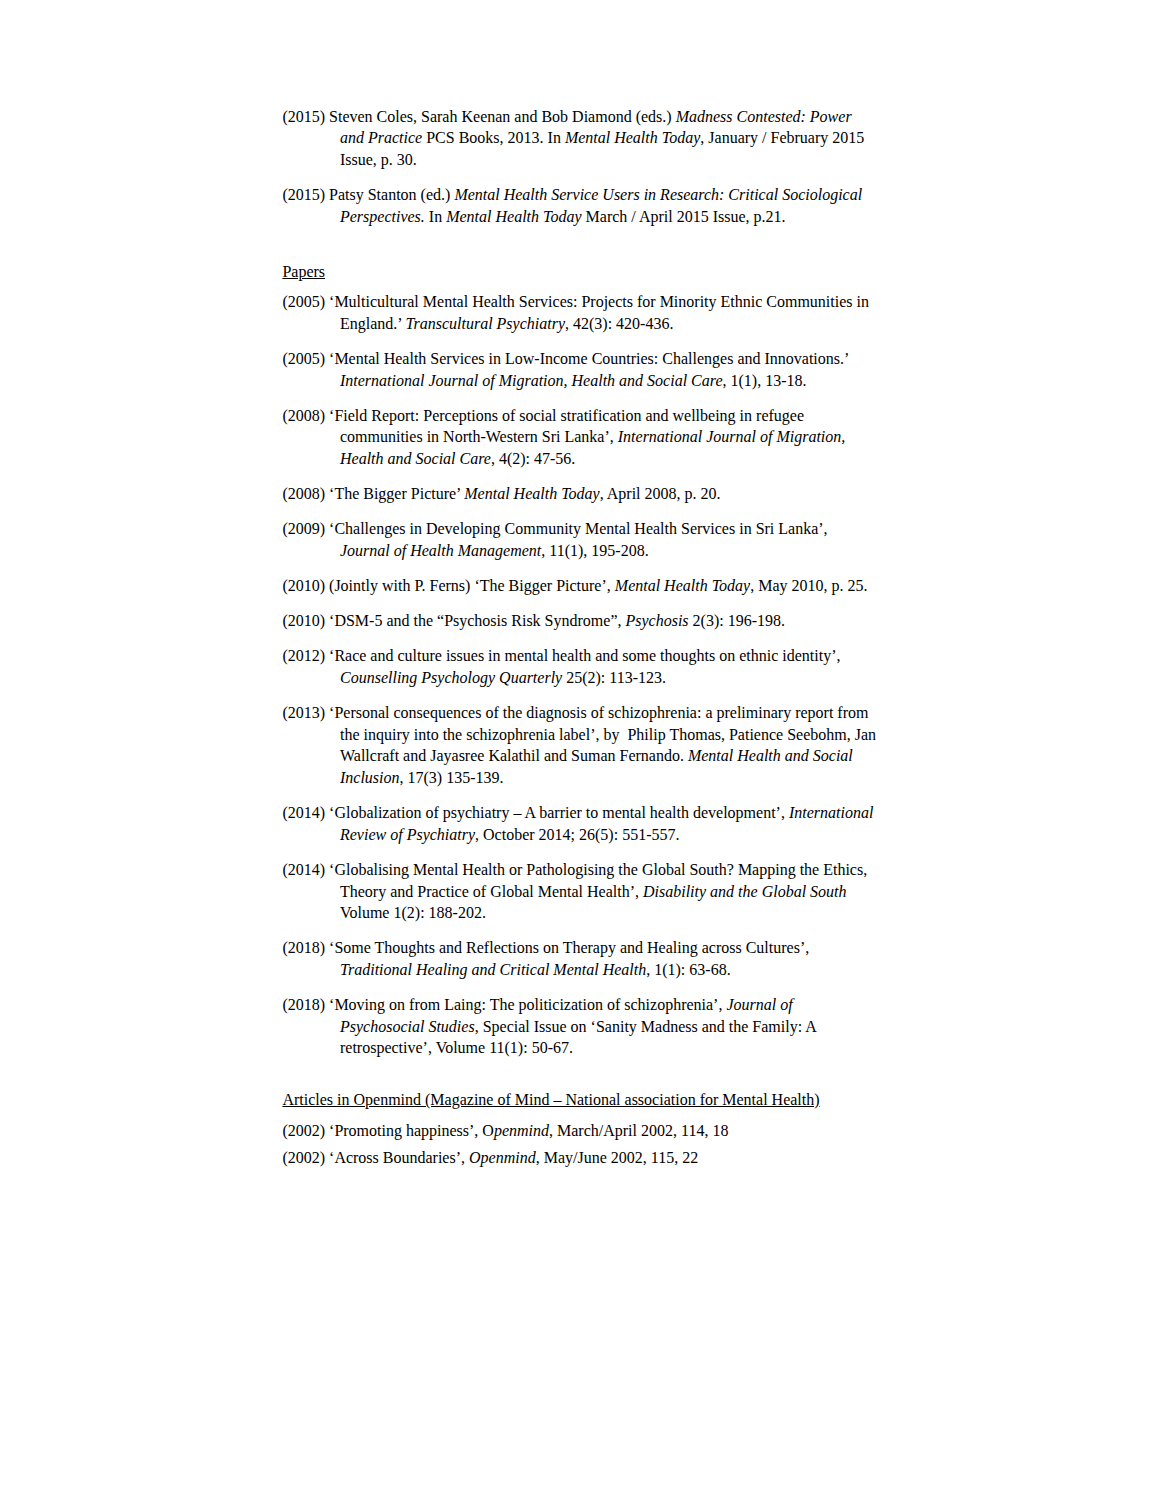(2015) Steven Coles, Sarah Keenan and Bob Diamond (eds.) Madness Contested: Power and Practice PCS Books, 2013. In Mental Health Today, January / February 2015 Issue, p. 30.
(2015) Patsy Stanton (ed.) Mental Health Service Users in Research: Critical Sociological Perspectives. In Mental Health Today March / April 2015 Issue, p.21.
Papers
(2005) ‘Multicultural Mental Health Services: Projects for Minority Ethnic Communities in England.’ Transcultural Psychiatry, 42(3): 420-436.
(2005) ‘Mental Health Services in Low-Income Countries: Challenges and Innovations.’ International Journal of Migration, Health and Social Care, 1(1), 13-18.
(2008) ‘Field Report: Perceptions of social stratification and wellbeing in refugee communities in North-Western Sri Lanka’, International Journal of Migration, Health and Social Care, 4(2): 47-56.
(2008) ‘The Bigger Picture’ Mental Health Today, April 2008, p. 20.
(2009) ‘Challenges in Developing Community Mental Health Services in Sri Lanka’, Journal of Health Management, 11(1), 195-208.
(2010) (Jointly with P. Ferns) ‘The Bigger Picture’, Mental Health Today, May 2010, p. 25.
(2010) ‘DSM-5 and the “Psychosis Risk Syndrome”, Psychosis 2(3): 196-198.
(2012) ‘Race and culture issues in mental health and some thoughts on ethnic identity’, Counselling Psychology Quarterly 25(2): 113-123.
(2013) ‘Personal consequences of the diagnosis of schizophrenia: a preliminary report from the inquiry into the schizophrenia label’, by Philip Thomas, Patience Seebohm, Jan Wallcraft and Jayasree Kalathil and Suman Fernando. Mental Health and Social Inclusion, 17(3) 135-139.
(2014) ‘Globalization of psychiatry – A barrier to mental health development’, International Review of Psychiatry, October 2014; 26(5): 551-557.
(2014) ‘Globalising Mental Health or Pathologising the Global South? Mapping the Ethics, Theory and Practice of Global Mental Health’, Disability and the Global South Volume 1(2): 188-202.
(2018) ‘Some Thoughts and Reflections on Therapy and Healing across Cultures’, Traditional Healing and Critical Mental Health, 1(1): 63-68.
(2018) ‘Moving on from Laing: The politicization of schizophrenia’, Journal of Psychosocial Studies, Special Issue on ‘Sanity Madness and the Family: A retrospective’, Volume 11(1): 50-67.
Articles in Openmind (Magazine of Mind – National association for Mental Health)
(2002) ‘Promoting happiness’, Openmind, March/April 2002, 114, 18
(2002) ‘Across Boundaries’, Openmind, May/June 2002, 115, 22